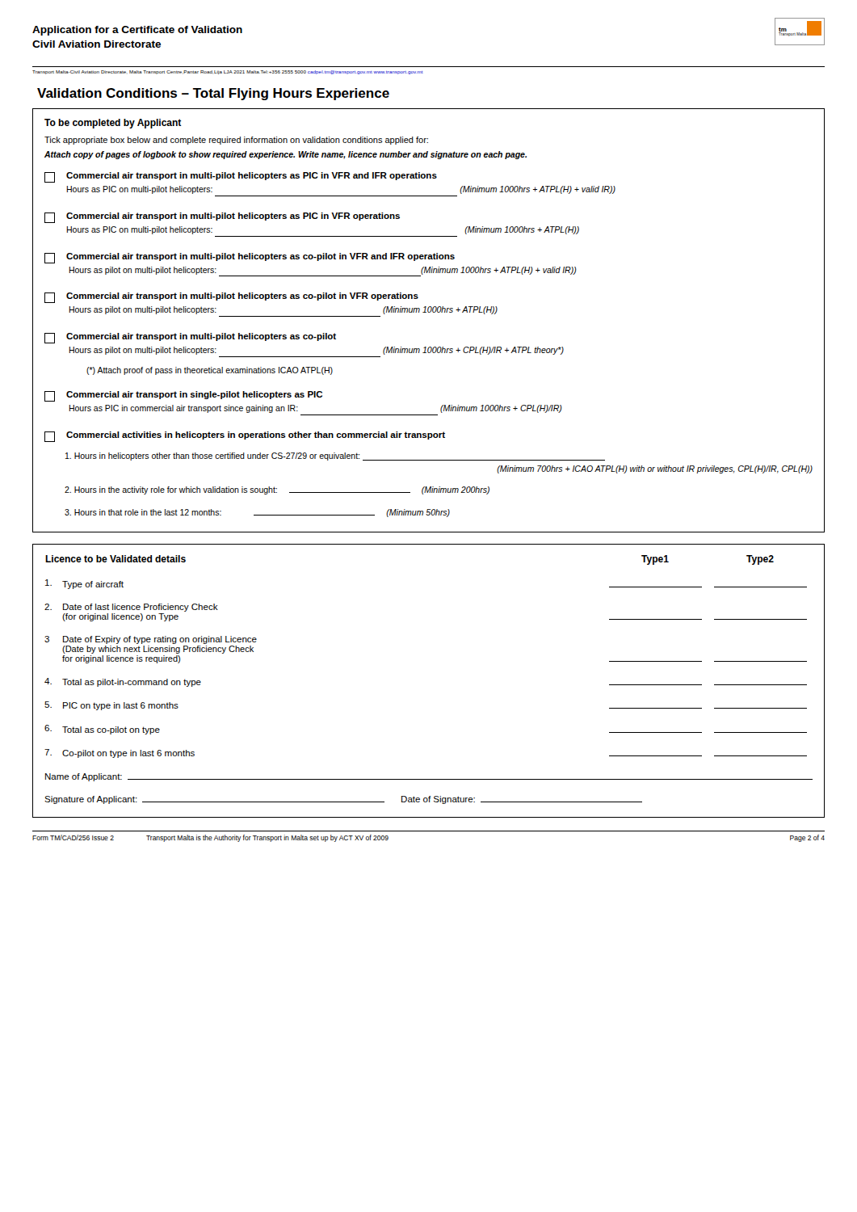tmTransport Malta
Application for a Certificate of Validation
Civil Aviation Directorate
Transport Malta-Civil Aviation Directorate, Malta Transport Centre,Pantar Road,Lija LJA 2021 Malta.Tel:+356 2555 5000 cadpel.tm@transport.gov.mt www.transport.gov.mt
Validation Conditions – Total Flying Hours Experience
To be completed by Applicant
Tick appropriate box below and complete required information on validation conditions applied for:
Attach copy of pages of logbook to show required experience. Write name, licence number and signature on each page.
Commercial air transport in multi-pilot helicopters as PIC in VFR and IFR operations
Hours as PIC on multi-pilot helicopters: (Minimum 1000hrs + ATPL(H) + valid IR))
Commercial air transport in multi-pilot helicopters as PIC in VFR operations
Hours as PIC on multi-pilot helicopters: (Minimum 1000hrs + ATPL(H))
Commercial air transport in multi-pilot helicopters as co-pilot in VFR and IFR operations
Hours as pilot on multi-pilot helicopters: (Minimum 1000hrs + ATPL(H) + valid IR))
Commercial air transport in multi-pilot helicopters as co-pilot in VFR operations
Hours as pilot on multi-pilot helicopters: (Minimum 1000hrs + ATPL(H))
Commercial air transport in multi-pilot helicopters as co-pilot
Hours as pilot on multi-pilot helicopters: (Minimum 1000hrs + CPL(H)/IR + ATPL theory*)
(*) Attach proof of pass in theoretical examinations ICAO ATPL(H)
Commercial air transport in single-pilot helicopters as PIC
Hours as PIC in commercial air transport since gaining an IR: (Minimum 1000hrs + CPL(H)/IR)
Commercial activities in helicopters in operations other than commercial air transport
1. Hours in helicopters other than those certified under CS-27/29 or equivalent:
(Minimum 700hrs + ICAO ATPL(H) with or without IR privileges, CPL(H)/IR, CPL(H))
2. Hours in the activity role for which validation is sought: (Minimum 200hrs)
3. Hours in that role in the last 12 months: (Minimum 50hrs)
| Licence to be Validated details | Type1 | Type2 |
| --- | --- | --- |
| 1. | Type of aircraft | | |
| 2. | Date of last licence Proficiency Check (for original licence) on Type | | |
| 3 | Date of Expiry of type rating on original Licence (Date by which next Licensing Proficiency Check for original licence is required) | | |
| 4. | Total as pilot-in-command on type | | |
| 5. | PIC on type in last 6 months | | |
| 6. | Total as co-pilot on type | | |
| 7. | Co-pilot on type in last 6 months | | |
Name of Applicant:
Signature of Applicant: Date of Signature:
Form TM/CAD/256 Issue 2
Transport Malta is the Authority for Transport in Malta set up by ACT XV of 2009
Page 2 of 4